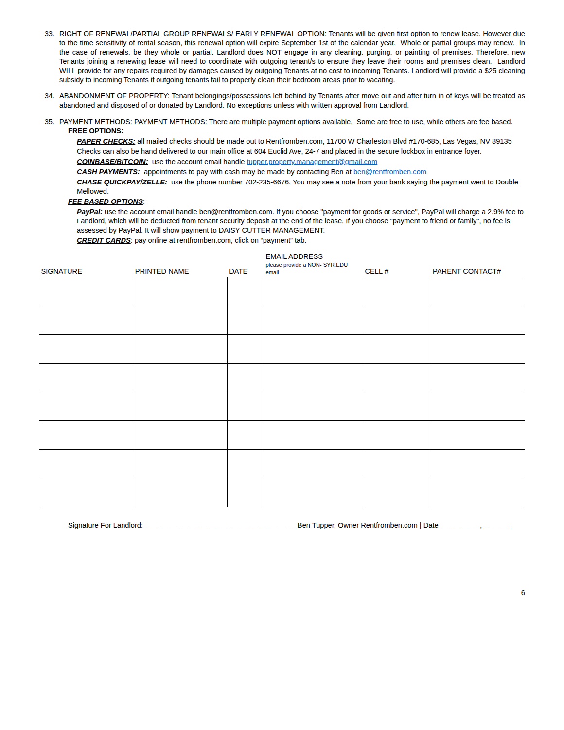33. RIGHT OF RENEWAL/PARTIAL GROUP RENEWALS/ EARLY RENEWAL OPTION: Tenants will be given first option to renew lease. However due to the time sensitivity of rental season, this renewal option will expire September 1st of the calendar year. Whole or partial groups may renew. In the case of renewals, be they whole or partial, Landlord does NOT engage in any cleaning, purging, or painting of premises. Therefore, new Tenants joining a renewing lease will need to coordinate with outgoing tenant/s to ensure they leave their rooms and premises clean. Landlord WILL provide for any repairs required by damages caused by outgoing Tenants at no cost to incoming Tenants. Landlord will provide a $25 cleaning subsidy to incoming Tenants if outgoing tenants fail to properly clean their bedroom areas prior to vacating.
34. ABANDONMENT OF PROPERTY: Tenant belongings/possessions left behind by Tenants after move out and after turn in of keys will be treated as abandoned and disposed of or donated by Landlord. No exceptions unless with written approval from Landlord.
35. PAYMENT METHODS: PAYMENT METHODS: There are multiple payment options available. Some are free to use, while others are fee based.
FREE OPTIONS:
PAPER CHECKS: all mailed checks should be made out to Rentfromben.com, 11700 W Charleston Blvd #170-685, Las Vegas, NV 89135
Checks can also be hand delivered to our main office at 604 Euclid Ave, 24-7 and placed in the secure lockbox in entrance foyer.
COINBASE/BITCOIN: use the account email handle tupper.property.management@gmail.com
CASH PAYMENTS: appointments to pay with cash may be made by contacting Ben at ben@rentfromben.com
CHASE QUICKPAY/ZELLE: use the phone number 702-235-6676. You may see a note from your bank saying the payment went to Double Mellowed.
FEE BASED OPTIONS:
PayPal: use the account email handle ben@rentfromben.com. If you choose "payment for goods or service", PayPal will charge a 2.9% fee to Landlord, which will be deducted from tenant security deposit at the end of the lease. If you choose "payment to friend or family", no fee is assessed by PayPal. It will show payment to DAISY CUTTER MANAGEMENT.
CREDIT CARDS: pay online at rentfromben.com, click on “payment” tab.
| SIGNATURE | PRINTED NAME | DATE | EMAIL ADDRESS please provide a NON- SYR.EDU email | CELL # | PARENT CONTACT# |
| --- | --- | --- | --- | --- | --- |
Signature For Landlord: ______________________________________ Ben Tupper, Owner Rentfromben.com | Date __________, _______
6